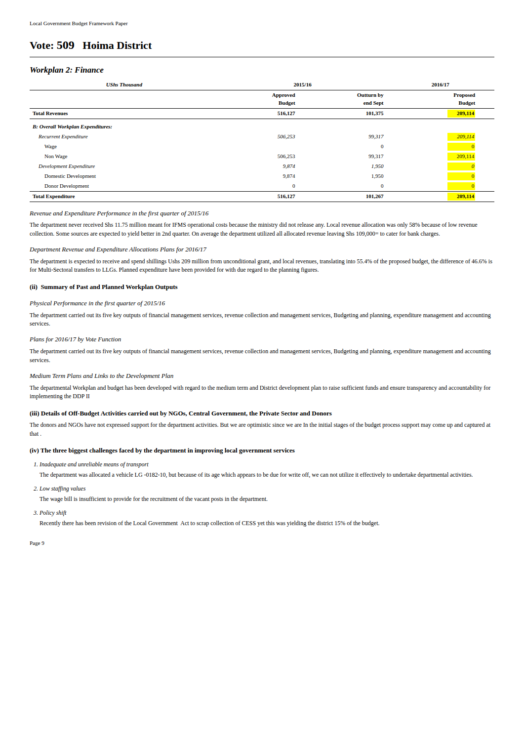Local Government Budget Framework Paper
Vote: 509 Hoima District
Workplan 2: Finance
| UShs Thousand | 2015/16 | 2016/17 |
| --- | --- | --- |
| | Approved Budget | Outturn by end Sept | Proposed Budget | |
| Total Revenues | 516,127 | 101,375 | 209,114 | |
| B: Overall Workplan Expenditures: |
| Recurrent Expenditure | 506,253 | 99,317 | 209,114 | |
| Wage | | 0 | 0 | |
| Non Wage | 506,253 | 99,317 | 209,114 | |
| Development Expenditure | 9,874 | 1,950 | 0 | |
| Domestic Development | 9,874 | 1,950 | 0 | |
| Donor Development | 0 | 0 | 0 | |
| Total Expenditure | 516,127 | 101,267 | 209,114 | |
Revenue and Expenditure Performance in the first quarter of 2015/16
The department never received Shs 11.75 million meant for IFMS operational costs because the ministry did not release any. Local revenue allocation was only 58% because of low revenue collection. Some sources are expected to yield better in 2nd quarter. On average the department utilized all allocated revenue leaving Shs 109,000= to cater for bank charges.
Department Revenue and Expenditure Allocations Plans for 2016/17
The department is expected to receive and spend shillings Ushs 209 million from unconditional grant, and local revenues, translating into 55.4% of the proposed budget, the difference of 46.6% is for Multi-Sectoral transfers to LLGs. Planned expenditure have been provided for with due regard to the planning figures.
(ii) Summary of Past and Planned Workplan Outputs
Physical Performance in the first quarter of 2015/16
The department carried out its five key outputs of financial management services, revenue collection and management services, Budgeting and planning, expenditure management and accounting services.
Plans for 2016/17 by Vote Function
The department carried out its five key outputs of financial management services, revenue collection and management services, Budgeting and planning, expenditure management and accounting services.
Medium Term Plans and Links to the Development Plan
The departmental Workplan and budget has been developed with regard to the medium term and District development plan to raise sufficient funds and ensure transparency and accountability for implementing the DDP II
(iii) Details of Off-Budget Activities carried out by NGOs, Central Government, the Private Sector and Donors
The donors and NGOs have not expressed support for the department activities. But we are optimistic since we are In the initial stages of the budget process support may come up and captured at that .
(iv) The three biggest challenges faced by the department in improving local government services
Inadequate and unreliable means of transport
The department was allocated a vehicle LG -0182-10, but because of its age which appears to be due for write off, we can not utilize it effectively to undertake departmental activities.
Low staffing values
The wage bill is insufficient to provide for the recruitment of the vacant posts in the department.
Policy shift
Recently there has been revision of the Local Government Act to scrap collection of CESS yet this was yielding the district 15% of the budget.
Page 9